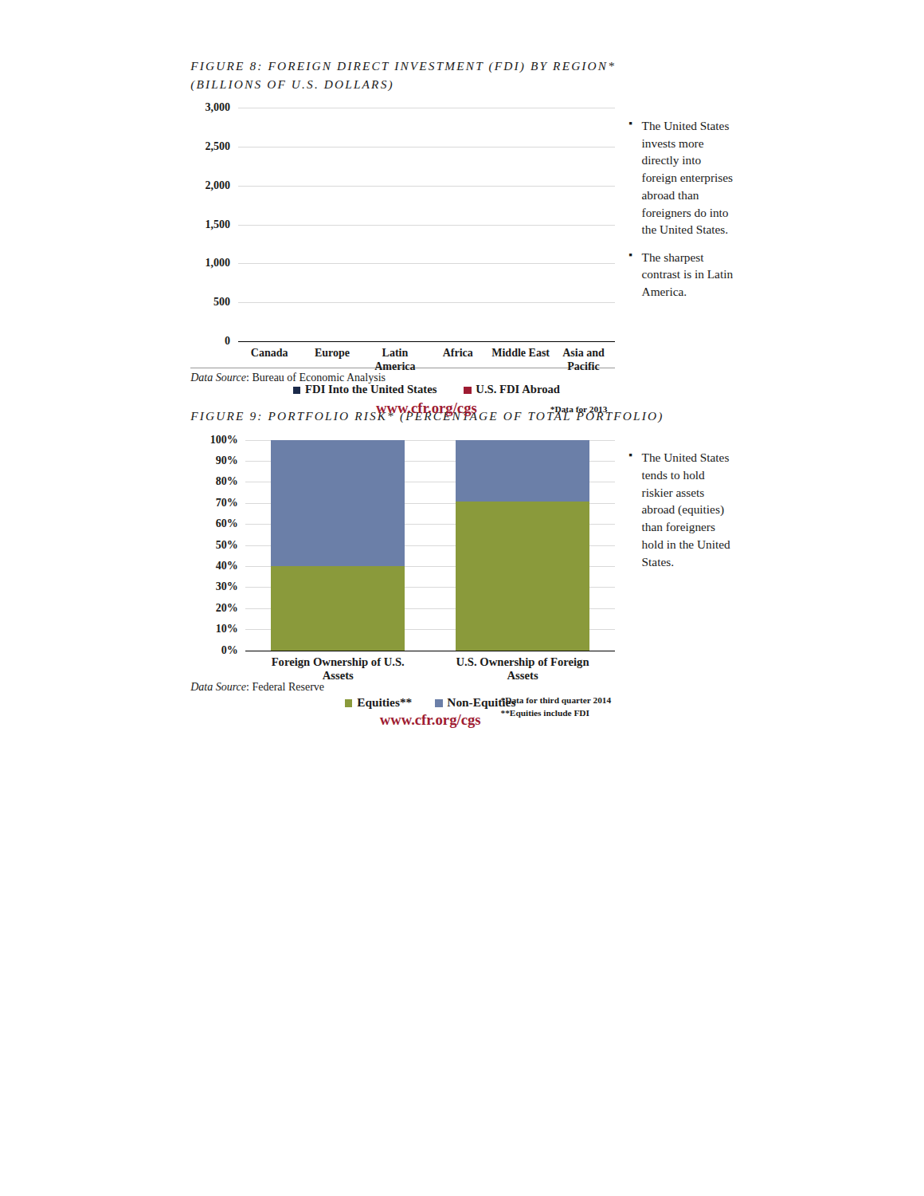FIGURE 8: FOREIGN DIRECT INVESTMENT (FDI) BY REGION*
(BILLIONS OF U.S. DOLLARS)
3,000 2,500 2,000 1,500 1,000 500 0
Canada
Europe
Latin
America
Africa
Middle East
Asia and
Pacific
FDI Into the United States
U.S. FDI Abroad
www.cfr.org/cgs *Data for 2013
The United States invests more directly into foreign enterprises abroad than foreigners do into the United States.
The sharpest contrast is in Latin America.
Data Source: Bureau of Economic Analysis
FIGURE 9: PORTFOLIO RISK* (PERCENTAGE OF TOTAL PORTFOLIO)
100% 90% 80% 70% 60% 50% 40% 30% 20% 10% 0%
Foreign Ownership of U.S. Assets
U.S. Ownership of Foreign Assets
Equities**
Non-Equities
www.cfr.org/cgs *Data for third quarter 2014
**Equities include FDI
The United States tends to hold riskier assets abroad (equities) than foreigners hold in the United States.
Data Source: Federal Reserve